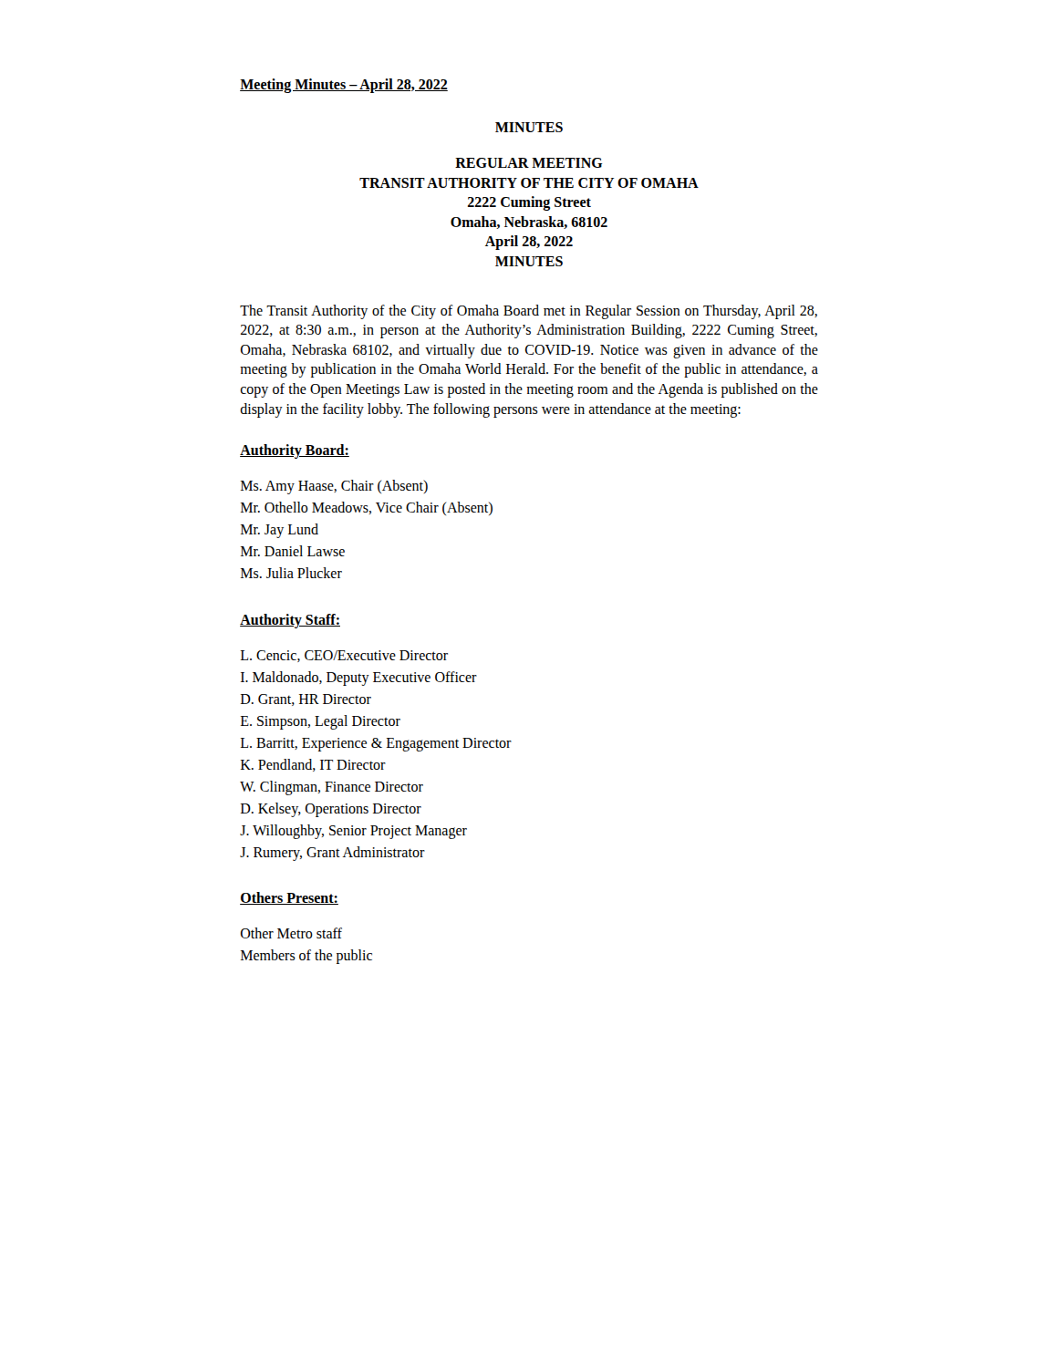Meeting Minutes – April 28, 2022
MINUTES
REGULAR MEETING
TRANSIT AUTHORITY OF THE CITY OF OMAHA
2222 Cuming Street
Omaha, Nebraska, 68102
April 28, 2022
MINUTES
The Transit Authority of the City of Omaha Board met in Regular Session on Thursday, April 28, 2022, at 8:30 a.m., in person at the Authority’s Administration Building, 2222 Cuming Street, Omaha, Nebraska 68102, and virtually due to COVID-19. Notice was given in advance of the meeting by publication in the Omaha World Herald. For the benefit of the public in attendance, a copy of the Open Meetings Law is posted in the meeting room and the Agenda is published on the display in the facility lobby. The following persons were in attendance at the meeting:
Authority Board:
Ms. Amy Haase, Chair (Absent)
Mr. Othello Meadows, Vice Chair (Absent)
Mr. Jay Lund
Mr. Daniel Lawse
Ms. Julia Plucker
Authority Staff:
L. Cencic, CEO/Executive Director
I. Maldonado, Deputy Executive Officer
D. Grant, HR Director
E. Simpson, Legal Director
L. Barritt, Experience & Engagement Director
K. Pendland, IT Director
W. Clingman, Finance Director
D. Kelsey, Operations Director
J. Willoughby, Senior Project Manager
J. Rumery, Grant Administrator
Others Present:
Other Metro staff
Members of the public